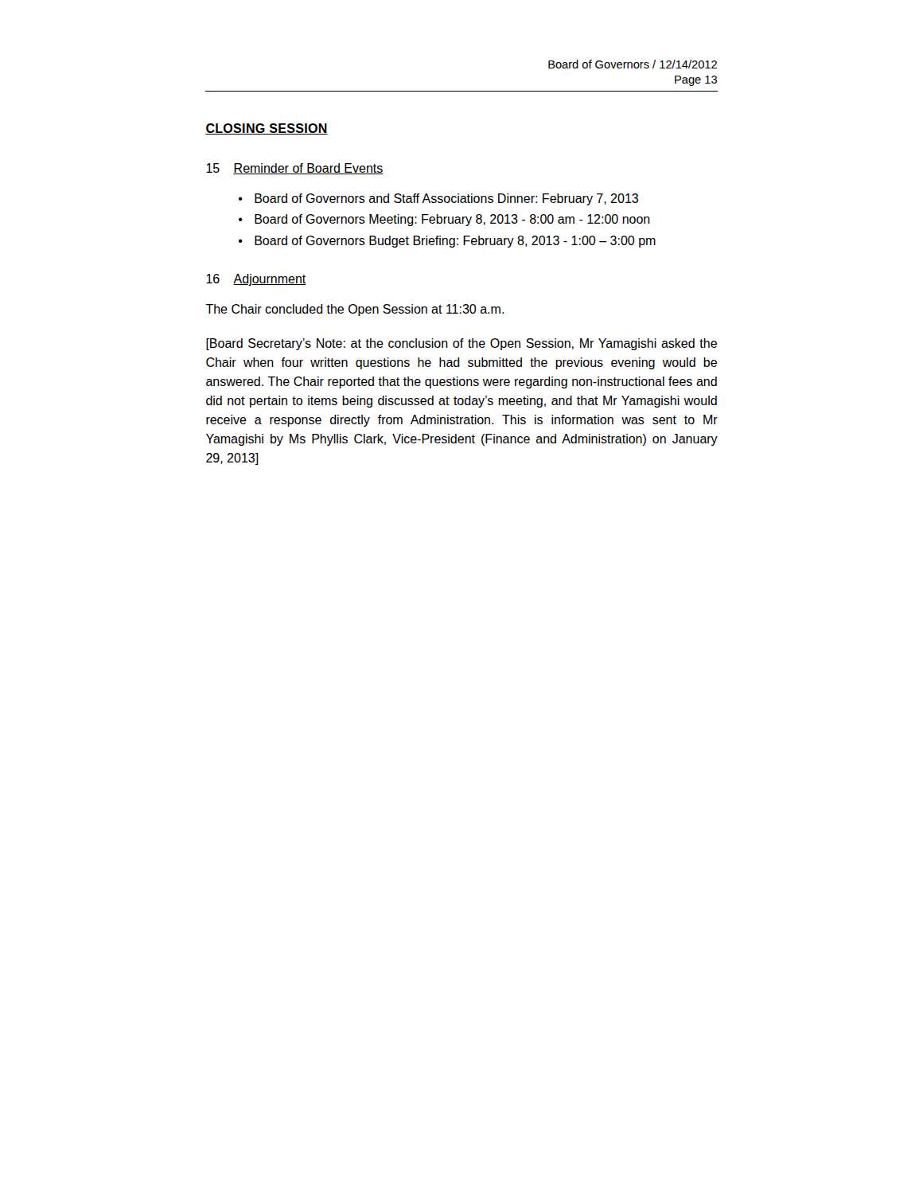Board of Governors / 12/14/2012
Page 13
CLOSING SESSION
15 Reminder of Board Events
Board of Governors and Staff Associations Dinner: February 7, 2013
Board of Governors Meeting: February 8, 2013 - 8:00 am - 12:00 noon
Board of Governors Budget Briefing: February 8, 2013 - 1:00 – 3:00 pm
16 Adjournment
The Chair concluded the Open Session at 11:30 a.m.
[Board Secretary’s Note: at the conclusion of the Open Session, Mr Yamagishi asked the Chair when four written questions he had submitted the previous evening would be answered. The Chair reported that the questions were regarding non-instructional fees and did not pertain to items being discussed at today’s meeting, and that Mr Yamagishi would receive a response directly from Administration. This is information was sent to Mr Yamagishi by Ms Phyllis Clark, Vice-President (Finance and Administration) on January 29, 2013]